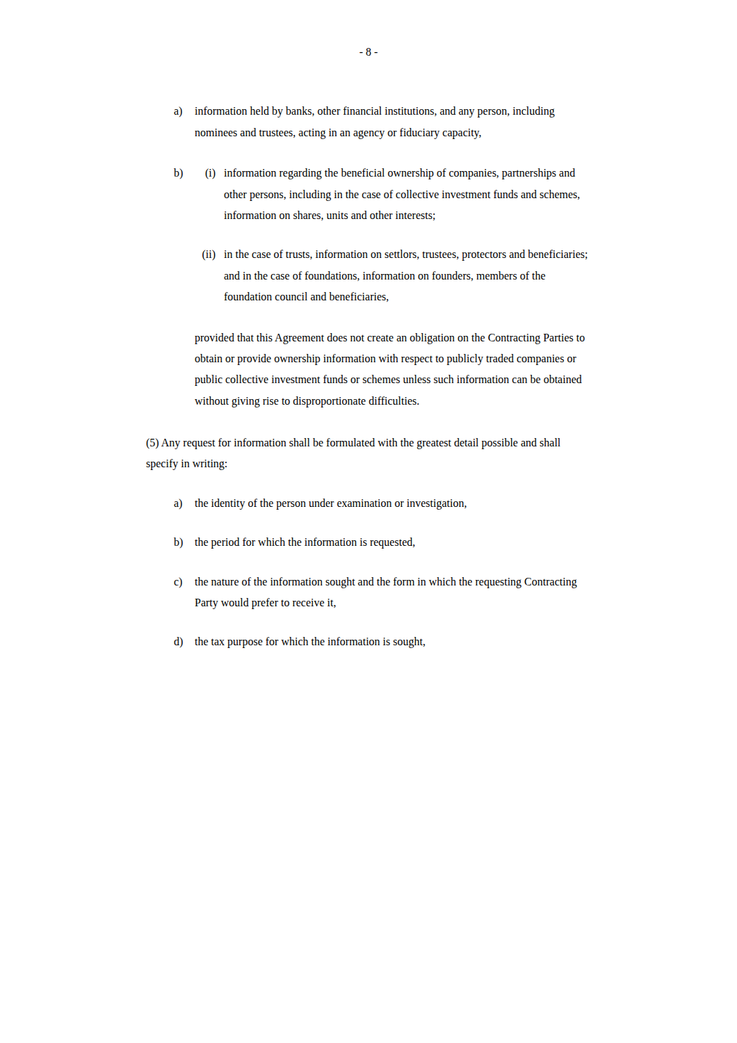- 8 -
a) information held by banks, other financial institutions, and any person, including nominees and trustees, acting in an agency or fiduciary capacity,
b)
(i) information regarding the beneficial ownership of companies, partnerships and other persons, including in the case of collective investment funds and schemes, information on shares, units and other interests;
(ii) in the case of trusts, information on settlors, trustees, protectors and beneficiaries; and in the case of foundations, information on founders, members of the foundation council and beneficiaries,
provided that this Agreement does not create an obligation on the Contracting Parties to obtain or provide ownership information with respect to publicly traded companies or public collective investment funds or schemes unless such information can be obtained without giving rise to disproportionate difficulties.
(5) Any request for information shall be formulated with the greatest detail possible and shall specify in writing:
a) the identity of the person under examination or investigation,
b) the period for which the information is requested,
c) the nature of the information sought and the form in which the requesting Contracting Party would prefer to receive it,
d) the tax purpose for which the information is sought,